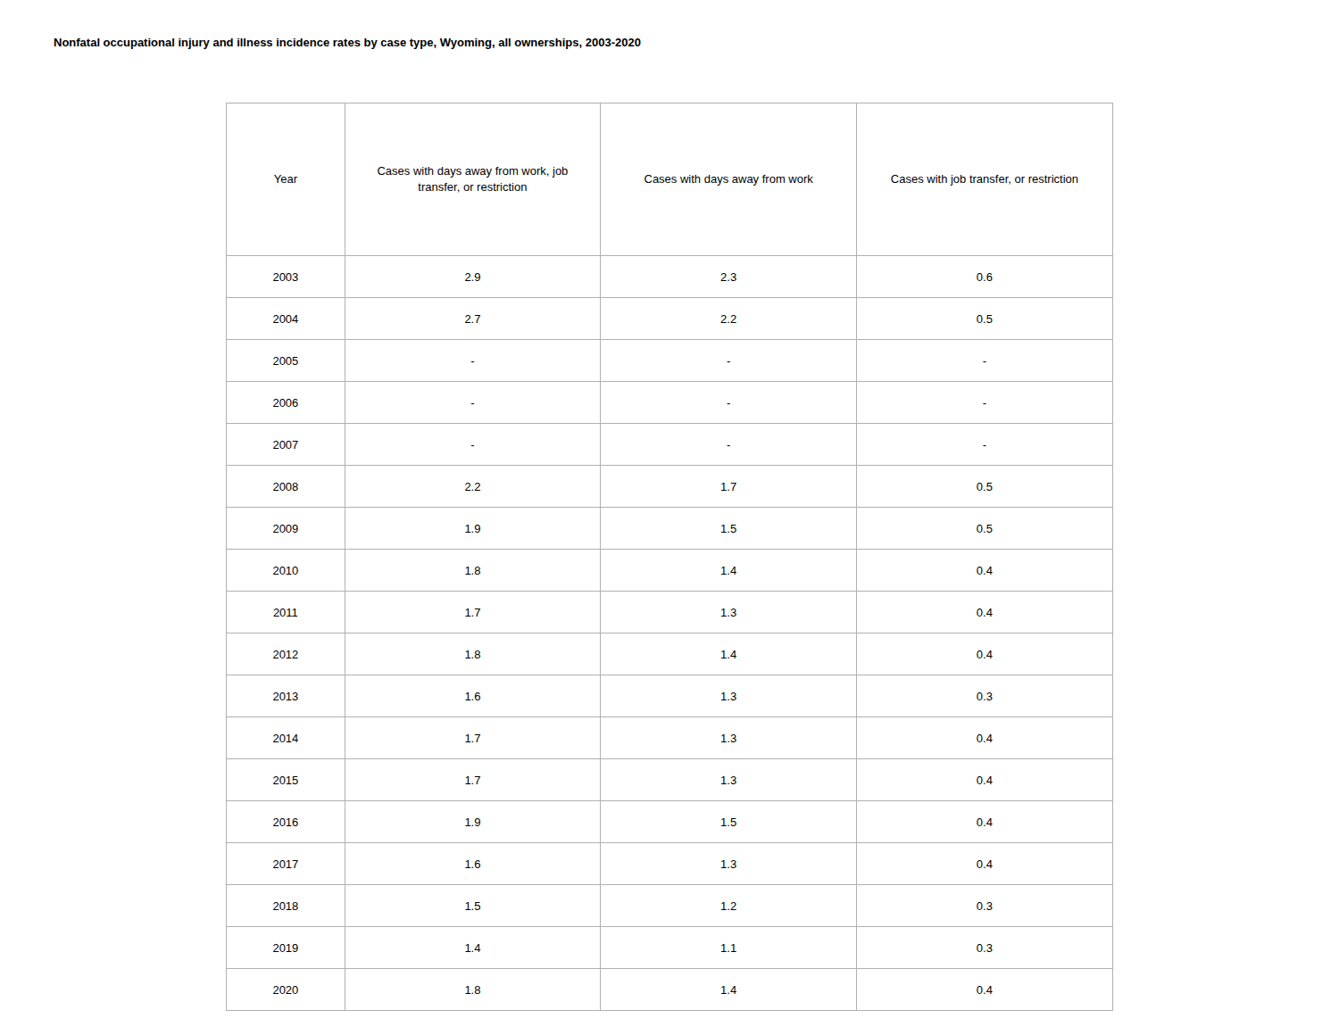Nonfatal occupational injury and illness incidence rates by case type, Wyoming, all ownerships, 2003-2020
| Year | Cases with days away from work, job transfer, or restriction | Cases with days away from work | Cases with job transfer, or restriction |
| --- | --- | --- | --- |
| 2003 | 2.9 | 2.3 | 0.6 |
| 2004 | 2.7 | 2.2 | 0.5 |
| 2005 | - | - | - |
| 2006 | - | - | - |
| 2007 | - | - | - |
| 2008 | 2.2 | 1.7 | 0.5 |
| 2009 | 1.9 | 1.5 | 0.5 |
| 2010 | 1.8 | 1.4 | 0.4 |
| 2011 | 1.7 | 1.3 | 0.4 |
| 2012 | 1.8 | 1.4 | 0.4 |
| 2013 | 1.6 | 1.3 | 0.3 |
| 2014 | 1.7 | 1.3 | 0.4 |
| 2015 | 1.7 | 1.3 | 0.4 |
| 2016 | 1.9 | 1.5 | 0.4 |
| 2017 | 1.6 | 1.3 | 0.4 |
| 2018 | 1.5 | 1.2 | 0.3 |
| 2019 | 1.4 | 1.1 | 0.3 |
| 2020 | 1.8 | 1.4 | 0.4 |